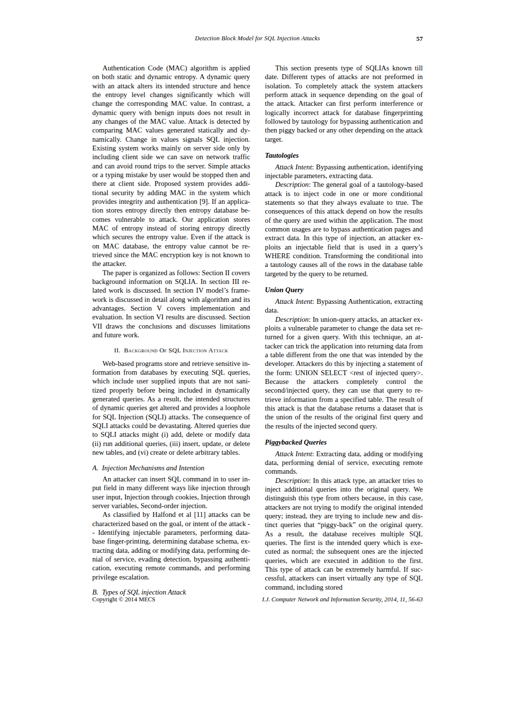Detection Block Model for SQL Injection Attacks 57
Authentication Code (MAC) algorithm is applied on both static and dynamic entropy. A dynamic query with an attack alters its intended structure and hence the entropy level changes significantly which will change the corresponding MAC value. In contrast, a dynamic query with benign inputs does not result in any changes of the MAC value. Attack is detected by comparing MAC values generated statically and dynamically. Change in values signals SQL injection. Existing system works mainly on server side only by including client side we can save on network traffic and can avoid round trips to the server. Simple attacks or a typing mistake by user would be stopped then and there at client side. Proposed system provides additional security by adding MAC in the system which provides integrity and authentication [9]. If an application stores entropy directly then entropy database becomes vulnerable to attack. Our application stores MAC of entropy instead of storing entropy directly which secures the entropy value. Even if the attack is on MAC database, the entropy value cannot be retrieved since the MAC encryption key is not known to the attacker.
The paper is organized as follows: Section II covers background information on SQLIA. In section III related work is discussed. In section IV model’s framework is discussed in detail along with algorithm and its advantages. Section V covers implementation and evaluation. In section VI results are discussed. Section VII draws the conclusions and discusses limitations and future work.
II. Background Of SQL Injection Attack
Web-based programs store and retrieve sensitive information from databases by executing SQL queries, which include user supplied inputs that are not sanitized properly before being included in dynamically generated queries. As a result, the intended structures of dynamic queries get altered and provides a loophole for SQL Injection (SQLI) attacks. The consequence of SQLI attacks could be devastating. Altered queries due to SQLI attacks might (i) add, delete or modify data (ii) run additional queries, (iii) insert, update, or delete new tables, and (vi) create or delete arbitrary tables.
A. Injection Mechanisms and Intention
An attacker can insert SQL command in to user input field in many different ways like injection through user input, Injection through cookies, Injection through server variables, Second-order injection.
As classified by Halfond et al [11] attacks can be characterized based on the goal, or intent of the attack -- Identifying injectable parameters, performing database finger-printing, determining database schema, extracting data, adding or modifying data, performing denial of service, evading detection, bypassing authentication, executing remote commands, and performing privilege escalation.
B. Types of SQL injection Attack
This section presents type of SQLIAs known till date. Different types of attacks are not preformed in isolation. To completely attack the system attackers perform attack in sequence depending on the goal of the attack. Attacker can first perform interference or logically incorrect attack for database fingerprinting followed by tautology for bypassing authentication and then piggy backed or any other depending on the attack target.
Tautologies
Attack Intent: Bypassing authentication, identifying injectable parameters, extracting data.
Description: The general goal of a tautology-based attack is to inject code in one or more conditional statements so that they always evaluate to true. The consequences of this attack depend on how the results of the query are used within the application. The most common usages are to bypass authentication pages and extract data. In this type of injection, an attacker exploits an injectable field that is used in a query’s WHERE condition. Transforming the conditional into a tautology causes all of the rows in the database table targeted by the query to be returned.
Union Query
Attack Intent: Bypassing Authentication, extracting data.
Description: In union-query attacks, an attacker exploits a vulnerable parameter to change the data set returned for a given query. With this technique, an attacker can trick the application into returning data from a table different from the one that was intended by the developer. Attackers do this by injecting a statement of the form: UNION SELECT <rest of injected query>. Because the attackers completely control the second/injected query, they can use that query to retrieve information from a specified table. The result of this attack is that the database returns a dataset that is the union of the results of the original first query and the results of the injected second query.
Piggybacked Queries
Attack Intent: Extracting data, adding or modifying data, performing denial of service, executing remote commands.
Description: In this attack type, an attacker tries to inject additional queries into the original query. We distinguish this type from others because, in this case, attackers are not trying to modify the original intended query; instead, they are trying to include new and distinct queries that “piggy-back” on the original query. As a result, the database receives multiple SQL queries. The first is the intended query which is executed as normal; the subsequent ones are the injected queries, which are executed in addition to the first. This type of attack can be extremely harmful. If successful, attackers can insert virtually any type of SQL command, including stored
Copyright © 2014 MECS I.J. Computer Network and Information Security, 2014, 11, 56-63